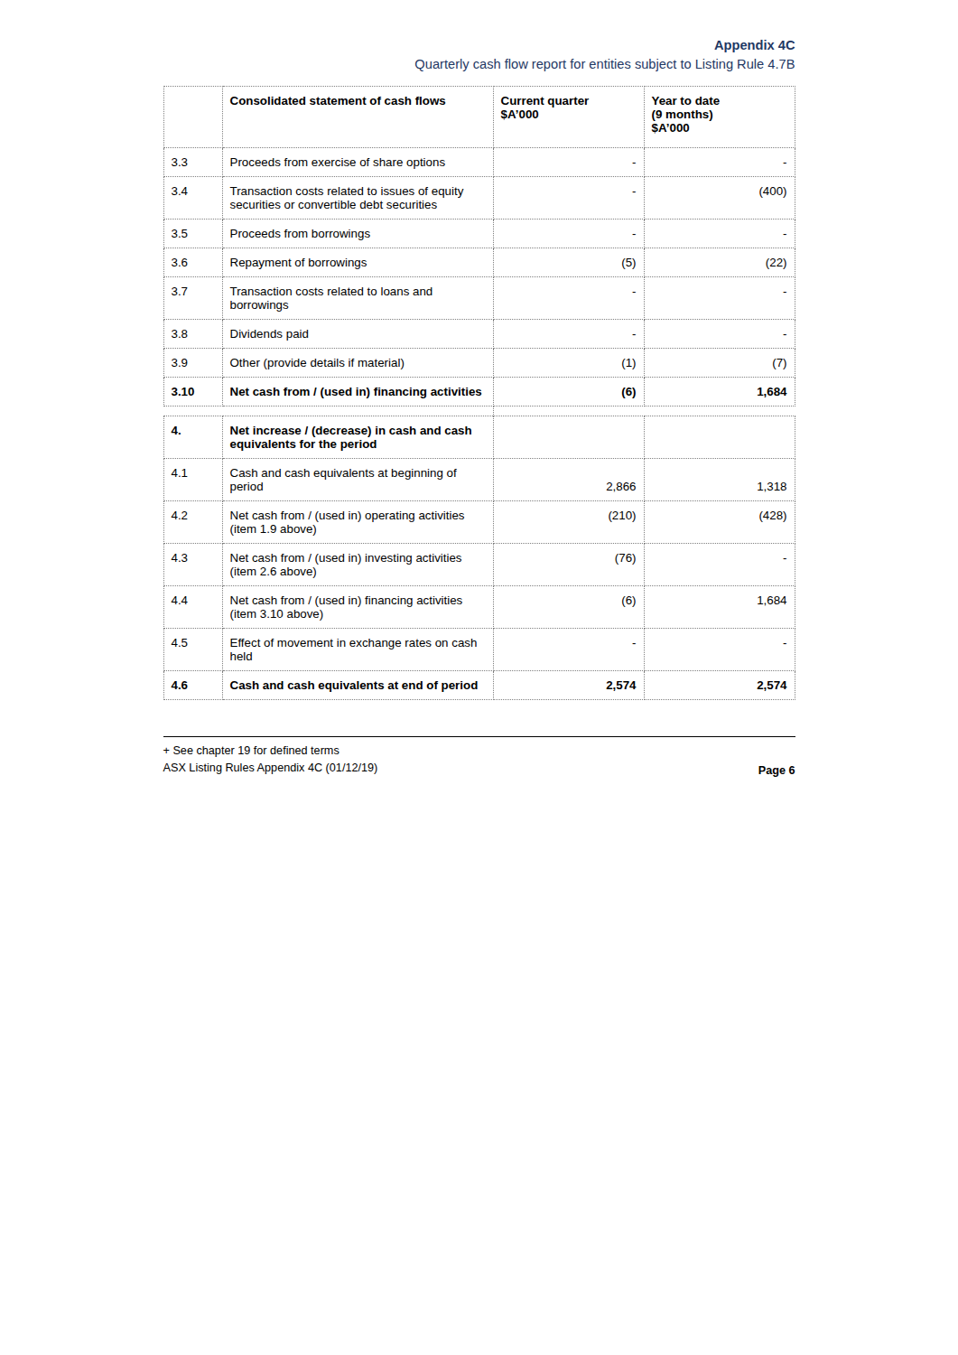Appendix 4C
Quarterly cash flow report for entities subject to Listing Rule 4.7B
| | Consolidated statement of cash flows | Current quarter $A’000 | Year to date (9 months) $A’000 |
| --- | --- | --- | --- |
| 3.3 | Proceeds from exercise of share options | - | - |
| 3.4 | Transaction costs related to issues of equity securities or convertible debt securities | - | (400) |
| 3.5 | Proceeds from borrowings | - | - |
| 3.6 | Repayment of borrowings | (5) | (22) |
| 3.7 | Transaction costs related to loans and borrowings | - | - |
| 3.8 | Dividends paid | - | - |
| 3.9 | Other (provide details if material) | (1) | (7) |
| 3.10 | Net cash from / (used in) financing activities | (6) | 1,684 |
| 4. | Net increase / (decrease) in cash and cash equivalents for the period | | |
| 4.1 | Cash and cash equivalents at beginning of period | 2,866 | 1,318 |
| 4.2 | Net cash from / (used in) operating activities (item 1.9 above) | (210) | (428) |
| 4.3 | Net cash from / (used in) investing activities (item 2.6 above) | (76) | - |
| 4.4 | Net cash from / (used in) financing activities (item 3.10 above) | (6) | 1,684 |
| 4.5 | Effect of movement in exchange rates on cash held | - | - |
| 4.6 | Cash and cash equivalents at end of period | 2,574 | 2,574 |
+ See chapter 19 for defined terms
ASX Listing Rules Appendix 4C (01/12/19)
Page 6